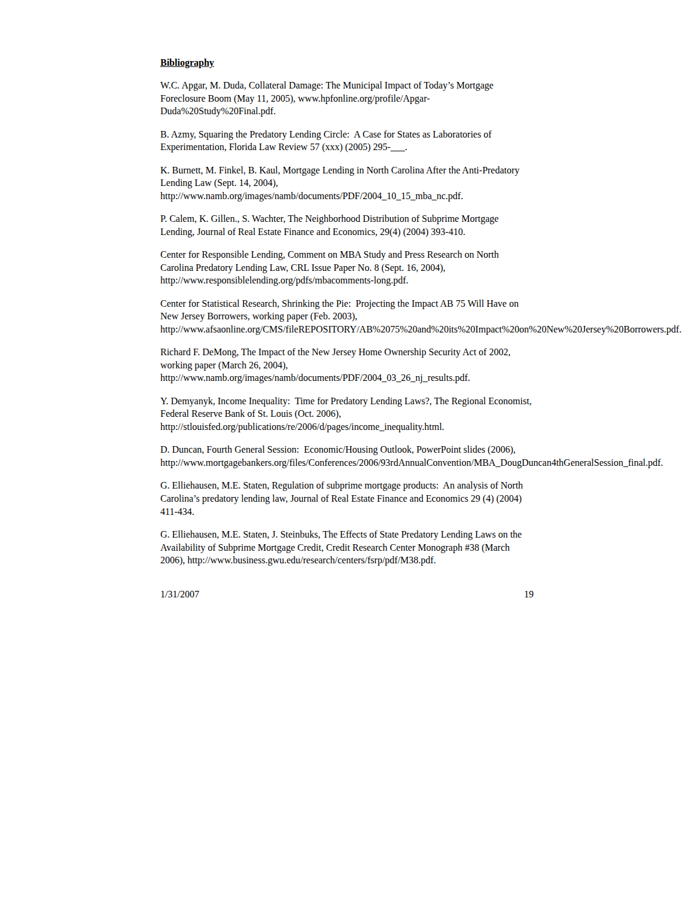Bibliography
W.C. Apgar, M. Duda, Collateral Damage: The Municipal Impact of Today’s Mortgage Foreclosure Boom (May 11, 2005), www.hpfonline.org/profile/Apgar-Duda%20Study%20Final.pdf.
B. Azmy, Squaring the Predatory Lending Circle: A Case for States as Laboratories of Experimentation, Florida Law Review 57 (xxx) (2005) 295-___.
K. Burnett, M. Finkel, B. Kaul, Mortgage Lending in North Carolina After the Anti-Predatory Lending Law (Sept. 14, 2004), http://www.namb.org/images/namb/documents/PDF/2004_10_15_mba_nc.pdf.
P. Calem, K. Gillen., S. Wachter, The Neighborhood Distribution of Subprime Mortgage Lending, Journal of Real Estate Finance and Economics, 29(4) (2004) 393-410.
Center for Responsible Lending, Comment on MBA Study and Press Research on North Carolina Predatory Lending Law, CRL Issue Paper No. 8 (Sept. 16, 2004), http://www.responsiblelending.org/pdfs/mbacomments-long.pdf.
Center for Statistical Research, Shrinking the Pie: Projecting the Impact AB 75 Will Have on New Jersey Borrowers, working paper (Feb. 2003), http://www.afsaonline.org/CMS/fileREPOSITORY/AB%2075%20and%20its%20Impact%20on%20New%20Jersey%20Borrowers.pdf.
Richard F. DeMong, The Impact of the New Jersey Home Ownership Security Act of 2002, working paper (March 26, 2004), http://www.namb.org/images/namb/documents/PDF/2004_03_26_nj_results.pdf.
Y. Demyanyk, Income Inequality: Time for Predatory Lending Laws?, The Regional Economist, Federal Reserve Bank of St. Louis (Oct. 2006), http://stlouisfed.org/publications/re/2006/d/pages/income_inequality.html.
D. Duncan, Fourth General Session: Economic/Housing Outlook, PowerPoint slides (2006), http://www.mortgagebankers.org/files/Conferences/2006/93rdAnnualConvention/MBA_DougDuncan4thGeneralSession_final.pdf.
G. Elliehausen, M.E. Staten, Regulation of subprime mortgage products: An analysis of North Carolina’s predatory lending law, Journal of Real Estate Finance and Economics 29 (4) (2004) 411-434.
G. Elliehausen, M.E. Staten, J. Steinbuks, The Effects of State Predatory Lending Laws on the Availability of Subprime Mortgage Credit, Credit Research Center Monograph #38 (March 2006), http://www.business.gwu.edu/research/centers/fsrp/pdf/M38.pdf.
1/31/2007 19